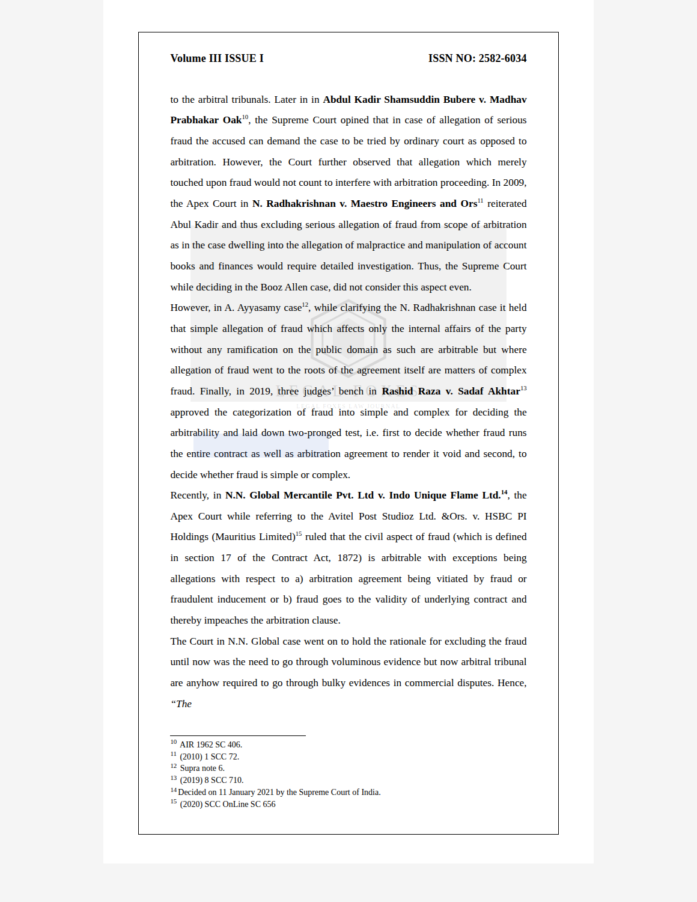Volume III ISSUE I ISSN NO: 2582-6034
to the arbitral tribunals. Later in in Abdul Kadir Shamsuddin Bubere v. Madhav Prabhakar Oak10, the Supreme Court opined that in case of allegation of serious fraud the accused can demand the case to be tried by ordinary court as opposed to arbitration. However, the Court further observed that allegation which merely touched upon fraud would not count to interfere with arbitration proceeding. In 2009, the Apex Court in N. Radhakrishnan v. Maestro Engineers and Ors11 reiterated Abul Kadir and thus excluding serious allegation of fraud from scope of arbitration as in the case dwelling into the allegation of malpractice and manipulation of account books and finances would require detailed investigation. Thus, the Supreme Court while deciding in the Booz Allen case, did not consider this aspect even.
However, in A. Ayyasamy case12, while clarifying the N. Radhakrishnan case it held that simple allegation of fraud which affects only the internal affairs of the party without any ramification on the public domain as such are arbitrable but where allegation of fraud went to the roots of the agreement itself are matters of complex fraud. Finally, in 2019, three judges’ bench in Rashid Raza v. Sadaf Akhtar13 approved the categorization of fraud into simple and complex for deciding the arbitrability and laid down two-pronged test, i.e. first to decide whether fraud runs the entire contract as well as arbitration agreement to render it void and second, to decide whether fraud is simple or complex.
Recently, in N.N. Global Mercantile Pvt. Ltd v. Indo Unique Flame Ltd.14, the Apex Court while referring to the Avitel Post Studioz Ltd. &Ors. v. HSBC PI Holdings (Mauritius Limited)15 ruled that the civil aspect of fraud (which is defined in section 17 of the Contract Act, 1872) is arbitrable with exceptions being allegations with respect to a) arbitration agreement being vitiated by fraud or fraudulent inducement or b) fraud goes to the validity of underlying contract and thereby impeaches the arbitration clause.
The Court in N.N. Global case went on to hold the rationale for excluding the fraud until now was the need to go through voluminous evidence but now arbitral tribunal are anyhow required to go through bulky evidences in commercial disputes. Hence, “The
10 AIR 1962 SC 406.
11 (2010) 1 SCC 72.
12 Supra note 6.
13 (2019) 8 SCC 710.
14Decided on 11 January 2021 by the Supreme Court of India.
15 (2020) SCC OnLine SC 656
LEGAL FOXES
LEGAL FOXES LAW JOURNAL